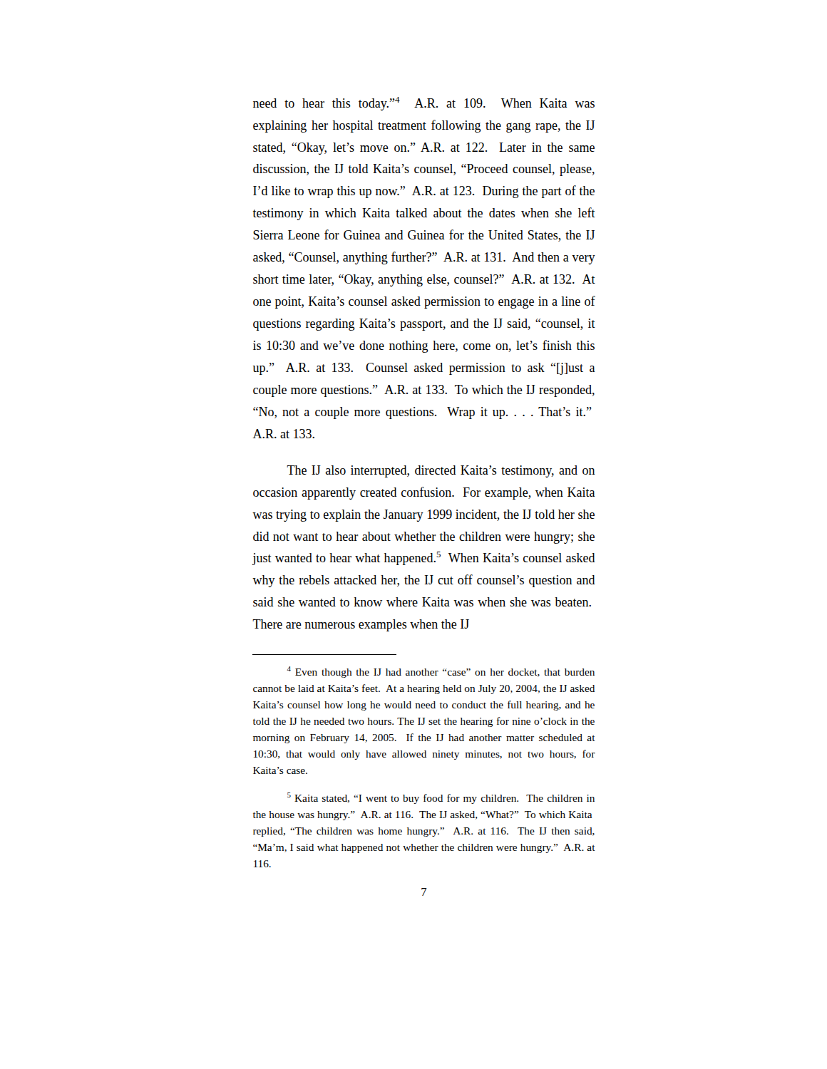need to hear this today.”4 A.R. at 109. When Kaita was explaining her hospital treatment following the gang rape, the IJ stated, “Okay, let’s move on.” A.R. at 122. Later in the same discussion, the IJ told Kaita’s counsel, “Proceed counsel, please, I’d like to wrap this up now.” A.R. at 123. During the part of the testimony in which Kaita talked about the dates when she left Sierra Leone for Guinea and Guinea for the United States, the IJ asked, “Counsel, anything further?” A.R. at 131. And then a very short time later, “Okay, anything else, counsel?” A.R. at 132. At one point, Kaita’s counsel asked permission to engage in a line of questions regarding Kaita’s passport, and the IJ said, “counsel, it is 10:30 and we’ve done nothing here, come on, let’s finish this up.” A.R. at 133. Counsel asked permission to ask “[j]ust a couple more questions.” A.R. at 133. To which the IJ responded, “No, not a couple more questions. Wrap it up. . . . That’s it.” A.R. at 133.
The IJ also interrupted, directed Kaita’s testimony, and on occasion apparently created confusion. For example, when Kaita was trying to explain the January 1999 incident, the IJ told her she did not want to hear about whether the children were hungry; she just wanted to hear what happened.5 When Kaita’s counsel asked why the rebels attacked her, the IJ cut off counsel’s question and said she wanted to know where Kaita was when she was beaten. There are numerous examples when the IJ
4 Even though the IJ had another “case” on her docket, that burden cannot be laid at Kaita’s feet. At a hearing held on July 20, 2004, the IJ asked Kaita’s counsel how long he would need to conduct the full hearing, and he told the IJ he needed two hours. The IJ set the hearing for nine o’clock in the morning on February 14, 2005. If the IJ had another matter scheduled at 10:30, that would only have allowed ninety minutes, not two hours, for Kaita’s case.
5 Kaita stated, “I went to buy food for my children. The children in the house was hungry.” A.R. at 116. The IJ asked, “What?” To which Kaita replied, “The children was home hungry.” A.R. at 116. The IJ then said, “Ma’m, I said what happened not whether the children were hungry.” A.R. at 116.
7